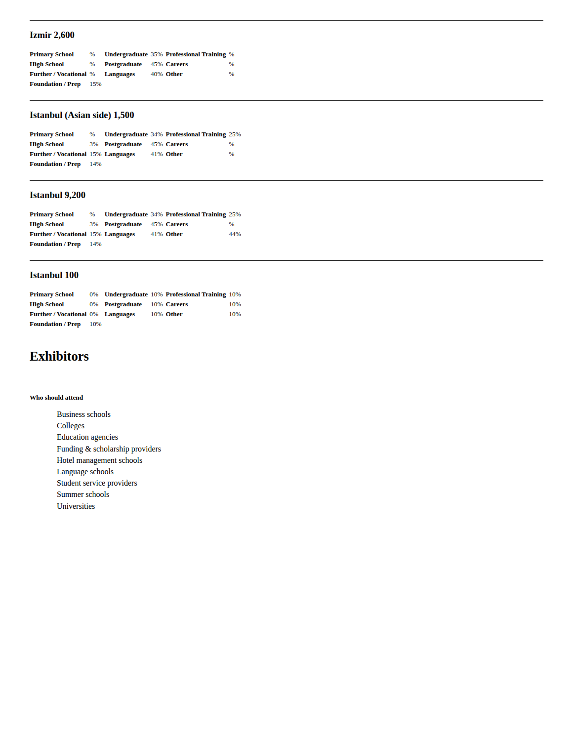Izmir 2,600
| Primary School | % | Undergraduate | 35% | Professional Training | % |
| High School | % | Postgraduate | 45% | Careers | % |
| Further / Vocational | % | Languages | 40% | Other | % |
| Foundation / Prep | 15% | | | | |
Istanbul (Asian side) 1,500
| Primary School | % | Undergraduate | 34% | Professional Training | 25% |
| High School | 3% | Postgraduate | 45% | Careers | % |
| Further / Vocational | 15% | Languages | 41% | Other | % |
| Foundation / Prep | 14% | | | | |
Istanbul 9,200
| Primary School | % | Undergraduate | 34% | Professional Training | 25% |
| High School | 3% | Postgraduate | 45% | Careers | % |
| Further / Vocational | 15% | Languages | 41% | Other | 44% |
| Foundation / Prep | 14% | | | | |
Istanbul 100
| Primary School | 0% | Undergraduate | 10% | Professional Training | 10% |
| High School | 0% | Postgraduate | 10% | Careers | 10% |
| Further / Vocational | 0% | Languages | 10% | Other | 10% |
| Foundation / Prep | 10% | | | | |
Exhibitors
Who should attend
Business schools
Colleges
Education agencies
Funding & scholarship providers
Hotel management schools
Language schools
Student service providers
Summer schools
Universities